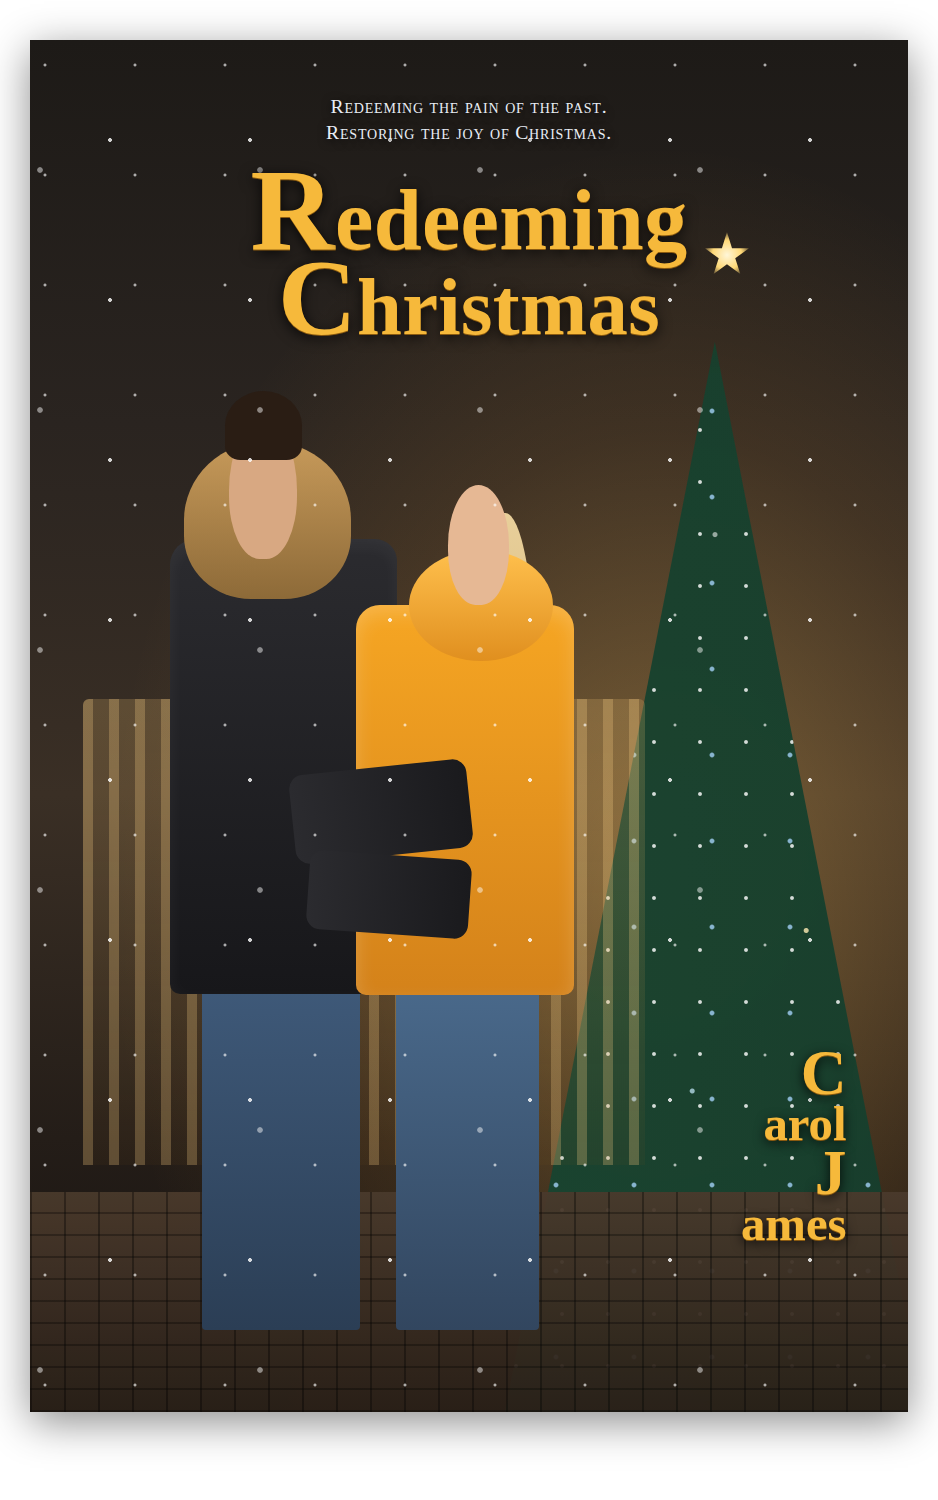Redeeming the pain of the past. Restoring the joy of Christmas.
Redeeming Christmas
Carol James